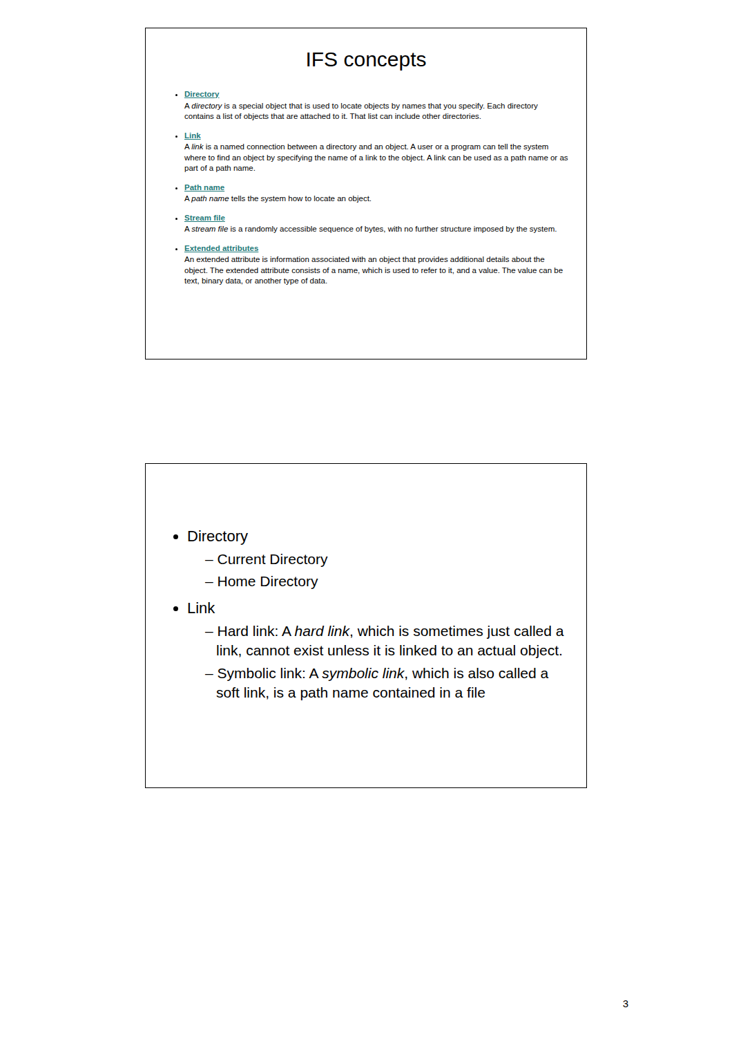IFS concepts
Directory A directory is a special object that is used to locate objects by names that you specify. Each directory contains a list of objects that are attached to it. That list can include other directories.
Link A link is a named connection between a directory and an object. A user or a program can tell the system where to find an object by specifying the name of a link to the object. A link can be used as a path name or as part of a path name.
Path name A path name tells the system how to locate an object.
Stream file A stream file is a randomly accessible sequence of bytes, with no further structure imposed by the system.
Extended attributes An extended attribute is information associated with an object that provides additional details about the object. The extended attribute consists of a name, which is used to refer to it, and a value. The value can be text, binary data, or another type of data.
Directory
Current Directory
Home Directory
Link
Hard link: A hard link, which is sometimes just called a link, cannot exist unless it is linked to an actual object.
Symbolic link: A symbolic link, which is also called a soft link, is a path name contained in a file
3